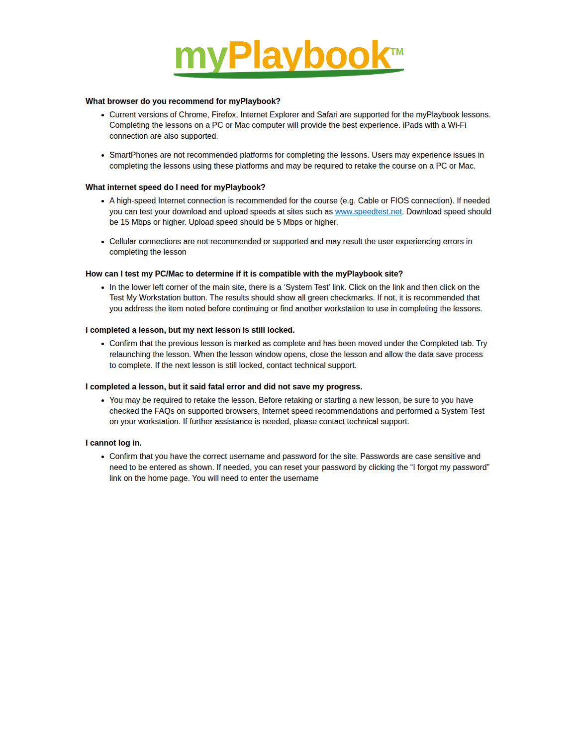my Playbook TM
What browser do you recommend for myPlaybook?
Current versions of Chrome, Firefox, Internet Explorer and Safari are supported for the myPlaybook lessons. Completing the lessons on a PC or Mac computer will provide the best experience. iPads with a Wi-Fi connection are also supported.
SmartPhones are not recommended platforms for completing the lessons. Users may experience issues in completing the lessons using these platforms and may be required to retake the course on a PC or Mac.
What internet speed do I need for myPlaybook?
A high-speed Internet connection is recommended for the course (e.g. Cable or FIOS connection). If needed you can test your download and upload speeds at sites such as www.speedtest.net. Download speed should be 15 Mbps or higher. Upload speed should be 5 Mbps or higher.
Cellular connections are not recommended or supported and may result the user experiencing errors in completing the lesson
How can I test my PC/Mac to determine if it is compatible with the myPlaybook site?
In the lower left corner of the main site, there is a ‘System Test’ link. Click on the link and then click on the Test My Workstation button. The results should show all green checkmarks. If not, it is recommended that you address the item noted before continuing or find another workstation to use in completing the lessons.
I completed a lesson, but my next lesson is still locked.
Confirm that the previous lesson is marked as complete and has been moved under the Completed tab. Try relaunching the lesson. When the lesson window opens, close the lesson and allow the data save process to complete. If the next lesson is still locked, contact technical support.
I completed a lesson, but it said fatal error and did not save my progress.
You may be required to retake the lesson. Before retaking or starting a new lesson, be sure to you have checked the FAQs on supported browsers, Internet speed recommendations and performed a System Test on your workstation. If further assistance is needed, please contact technical support.
I cannot log in.
Confirm that you have the correct username and password for the site. Passwords are case sensitive and need to be entered as shown. If needed, you can reset your password by clicking the “I forgot my password” link on the home page. You will need to enter the username